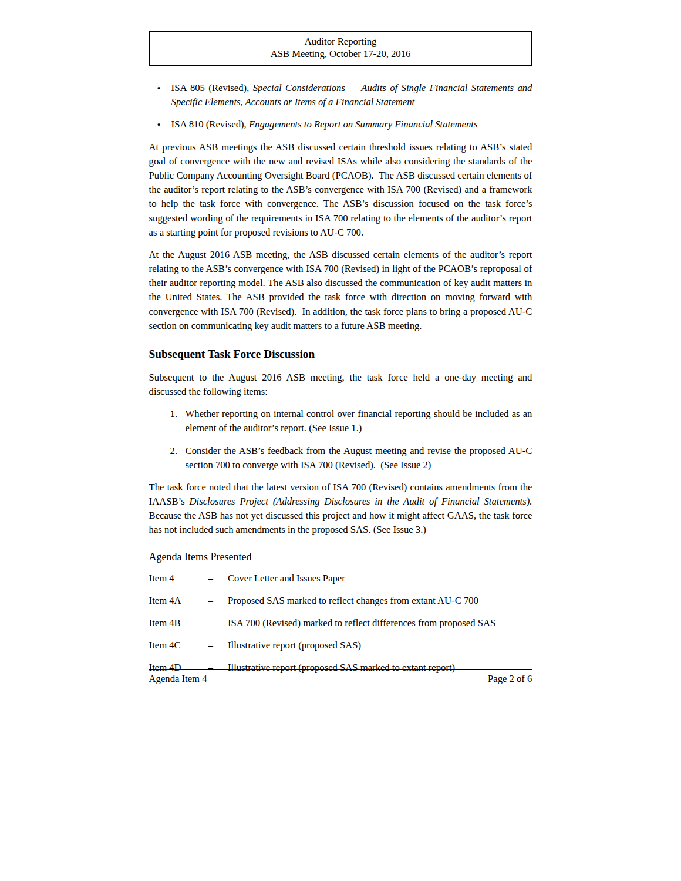Auditor Reporting
ASB Meeting, October 17-20, 2016
ISA 805 (Revised), Special Considerations — Audits of Single Financial Statements and Specific Elements, Accounts or Items of a Financial Statement
ISA 810 (Revised), Engagements to Report on Summary Financial Statements
At previous ASB meetings the ASB discussed certain threshold issues relating to ASB’s stated goal of convergence with the new and revised ISAs while also considering the standards of the Public Company Accounting Oversight Board (PCAOB). The ASB discussed certain elements of the auditor’s report relating to the ASB’s convergence with ISA 700 (Revised) and a framework to help the task force with convergence. The ASB’s discussion focused on the task force’s suggested wording of the requirements in ISA 700 relating to the elements of the auditor’s report as a starting point for proposed revisions to AU-C 700.
At the August 2016 ASB meeting, the ASB discussed certain elements of the auditor’s report relating to the ASB’s convergence with ISA 700 (Revised) in light of the PCAOB’s reproposal of their auditor reporting model. The ASB also discussed the communication of key audit matters in the United States. The ASB provided the task force with direction on moving forward with convergence with ISA 700 (Revised). In addition, the task force plans to bring a proposed AU-C section on communicating key audit matters to a future ASB meeting.
Subsequent Task Force Discussion
Subsequent to the August 2016 ASB meeting, the task force held a one-day meeting and discussed the following items:
Whether reporting on internal control over financial reporting should be included as an element of the auditor’s report. (See Issue 1.)
Consider the ASB’s feedback from the August meeting and revise the proposed AU-C section 700 to converge with ISA 700 (Revised). (See Issue 2)
The task force noted that the latest version of ISA 700 (Revised) contains amendments from the IAASB’s Disclosures Project (Addressing Disclosures in the Audit of Financial Statements). Because the ASB has not yet discussed this project and how it might affect GAAS, the task force has not included such amendments in the proposed SAS. (See Issue 3.)
Agenda Items Presented
| Item 4 | – | Cover Letter and Issues Paper |
| Item 4A | – | Proposed SAS marked to reflect changes from extant AU-C 700 |
| Item 4B | – | ISA 700 (Revised) marked to reflect differences from proposed SAS |
| Item 4C | – | Illustrative report (proposed SAS) |
| Item 4D | – | Illustrative report (proposed SAS marked to extant report) |
Agenda Item 4
Page 2 of 6